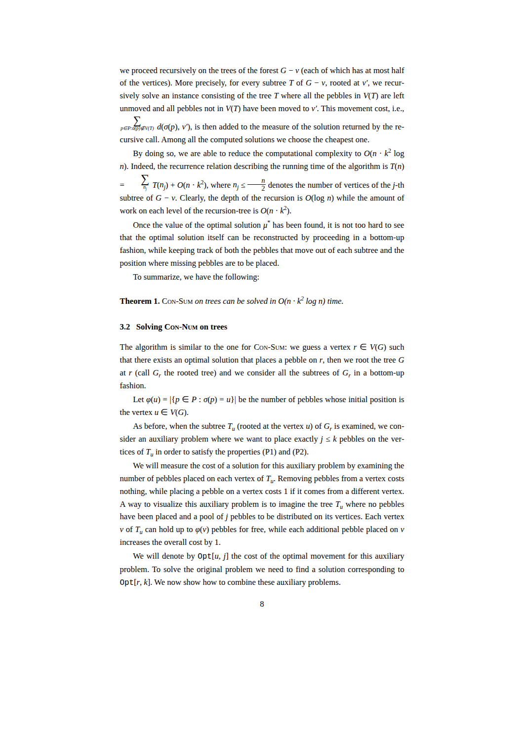we proceed recursively on the trees of the forest G − v (each of which has at most half of the vertices). More precisely, for every subtree T of G − v, rooted at v′, we recursively solve an instance consisting of the tree T where all the pebbles in V(T) are left unmoved and all pebbles not in V(T) have been moved to v′. This movement cost, i.e., ∑p∈P:σ(p)∉V(T) d(σ(p), v′), is then added to the measure of the solution returned by the recursive call. Among all the computed solutions we choose the cheapest one.
By doing so, we are able to reduce the computational complexity to O(n · k2 log n). Indeed, the recurrence relation describing the running time of the algorithm is T(n) = ∑nj T(nj) + O(n · k2), where nj ≤ n 2 denotes the number of vertices of the j-th subtree of G − v. Clearly, the depth of the recursion is O(log n) while the amount of work on each level of the recursion-tree is O(n · k2).
Once the value of the optimal solution μ* has been found, it is not too hard to see that the optimal solution itself can be reconstructed by proceeding in a bottom-up fashion, while keeping track of both the pebbles that move out of each subtree and the position where missing pebbles are to be placed.
To summarize, we have the following:
Theorem 1. Con-Sum on trees can be solved in O(n · k2 log n) time.
3.2 Solving Con-Num on trees
The algorithm is similar to the one for Con-Sum: we guess a vertex r ∈ V(G) such that there exists an optimal solution that places a pebble on r, then we root the tree G at r (call Gr the rooted tree) and we consider all the subtrees of Gr in a bottom-up fashion.
Let φ(u) = |{p ∈ P : σ(p) = u}| be the number of pebbles whose initial position is the vertex u ∈ V(G).
As before, when the subtree Tu (rooted at the vertex u) of Gr is examined, we consider an auxiliary problem where we want to place exactly j ≤ k pebbles on the vertices of Tu in order to satisfy the properties (P1) and (P2).
We will measure the cost of a solution for this auxiliary problem by examining the number of pebbles placed on each vertex of Tu. Removing pebbles from a vertex costs nothing, while placing a pebble on a vertex costs 1 if it comes from a different vertex. A way to visualize this auxiliary problem is to imagine the tree Tu where no pebbles have been placed and a pool of j pebbles to be distributed on its vertices. Each vertex v of Tu can hold up to φ(v) pebbles for free, while each additional pebble placed on v increases the overall cost by 1.
We will denote by Opt[u, j] the cost of the optimal movement for this auxiliary problem. To solve the original problem we need to find a solution corresponding to Opt[r, k]. We now show how to combine these auxiliary problems.
8